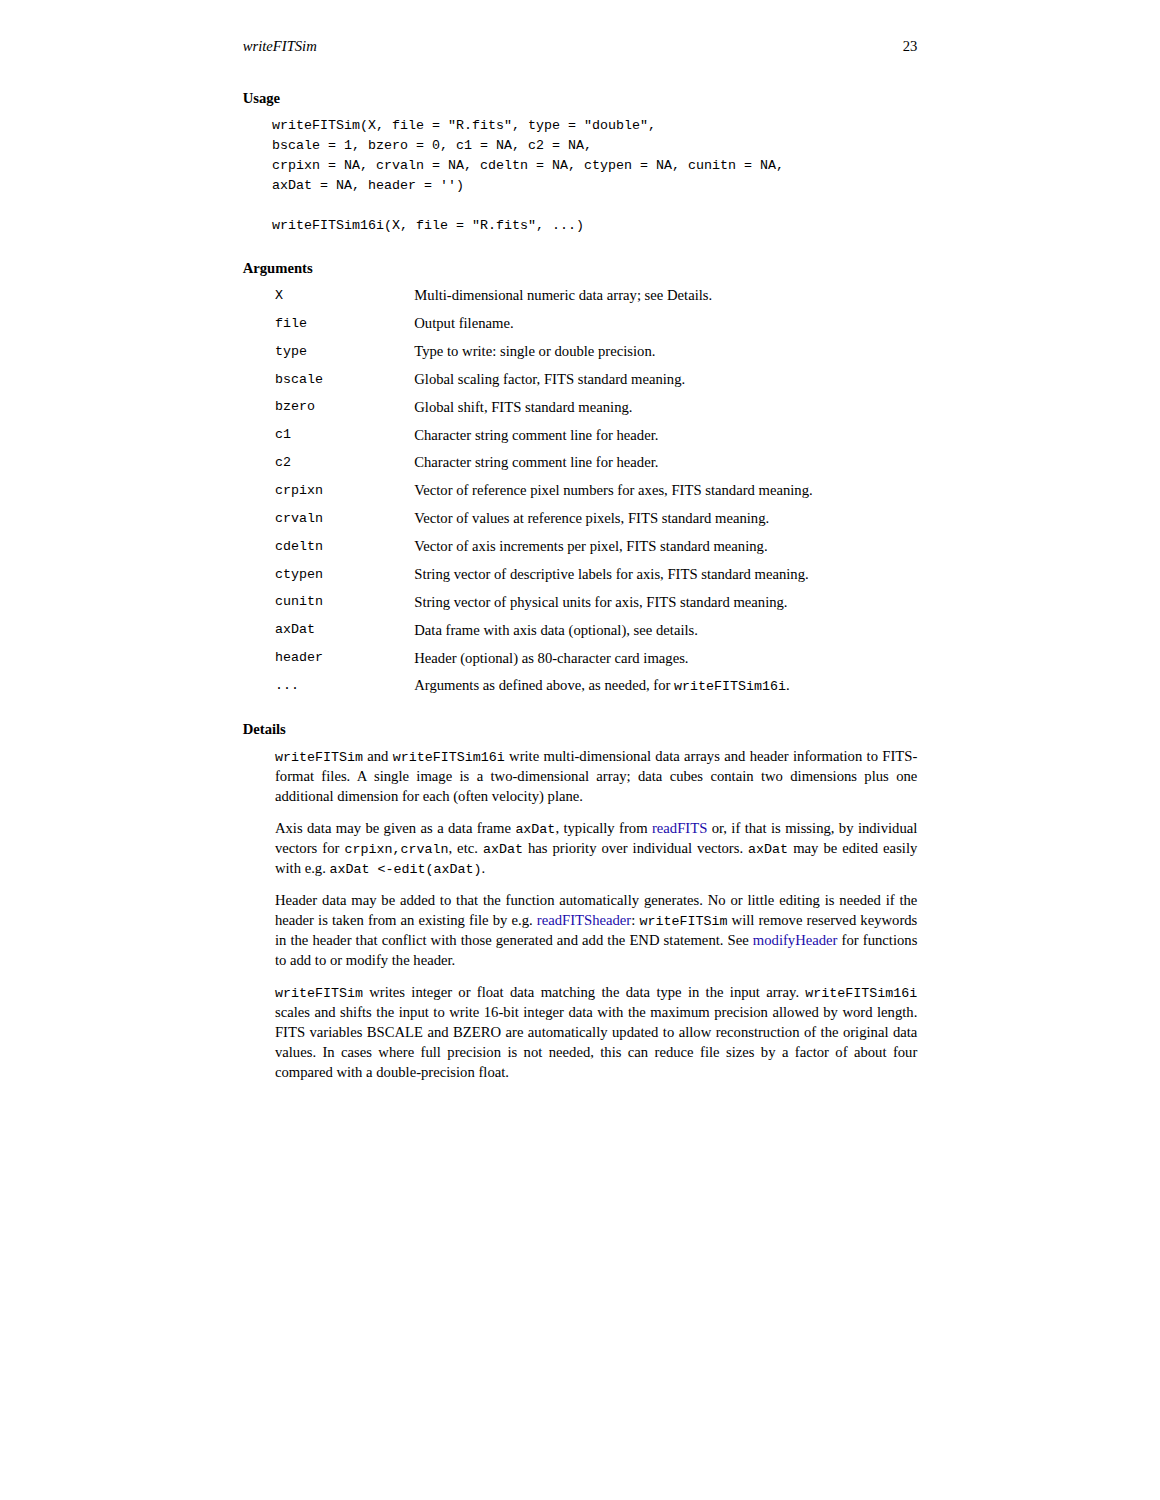writeFITSim 23
Usage
writeFITSim(X, file = "R.fits", type = "double",
bscale = 1, bzero = 0, c1 = NA, c2 = NA,
crpixn = NA, crvaln = NA, cdeltn = NA, ctypen = NA, cunitn = NA,
axDat = NA, header = '')

writeFITSim16i(X, file = "R.fits", ...)
Arguments
X
Multi-dimensional numeric data array; see Details.
file
Output filename.
type
Type to write: single or double precision.
bscale
Global scaling factor, FITS standard meaning.
bzero
Global shift, FITS standard meaning.
c1
Character string comment line for header.
c2
Character string comment line for header.
crpixn
Vector of reference pixel numbers for axes, FITS standard meaning.
crvaln
Vector of values at reference pixels, FITS standard meaning.
cdeltn
Vector of axis increments per pixel, FITS standard meaning.
ctypen
String vector of descriptive labels for axis, FITS standard meaning.
cunitn
String vector of physical units for axis, FITS standard meaning.
axDat
Data frame with axis data (optional), see details.
header
Header (optional) as 80-character card images.
...
Arguments as defined above, as needed, for writeFITSim16i.
Details
writeFITSim and writeFITSim16i write multi-dimensional data arrays and header information to FITS-format files. A single image is a two-dimensional array; data cubes contain two dimensions plus one additional dimension for each (often velocity) plane.
Axis data may be given as a data frame axDat, typically from readFITS or, if that is missing, by individual vectors for crpixn,crvaln, etc. axDat has priority over individual vectors. axDat may be edited easily with e.g. axDat <-edit(axDat).
Header data may be added to that the function automatically generates. No or little editing is needed if the header is taken from an existing file by e.g. readFITSheader: writeFITSim will remove reserved keywords in the header that conflict with those generated and add the END statement. See modifyHeader for functions to add to or modify the header.
writeFITSim writes integer or float data matching the data type in the input array. writeFITSim16i scales and shifts the input to write 16-bit integer data with the maximum precision allowed by word length. FITS variables BSCALE and BZERO are automatically updated to allow reconstruction of the original data values. In cases where full precision is not needed, this can reduce file sizes by a factor of about four compared with a double-precision float.